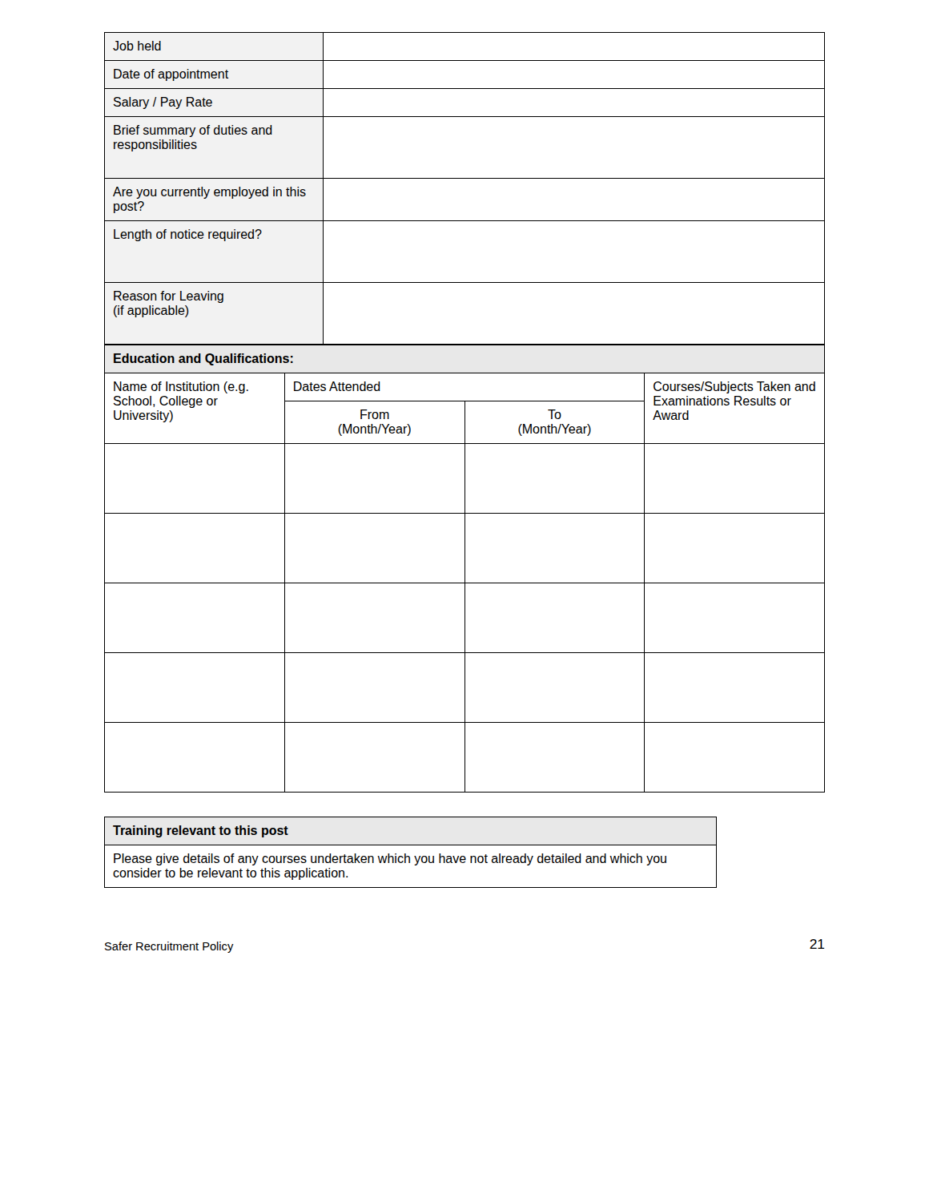| Job held | |
| Date of appointment | |
| Salary / Pay Rate | |
| Brief summary of duties and responsibilities | |
| Are you currently employed in this post? | |
| Length of notice required? | |
| Reason for Leaving (if applicable) | |
| Education and Qualifications: |
| Name of Institution (e.g. School, College or University) | Dates Attended | Courses/Subjects Taken and Examinations Results or Award |
| From (Month/Year) | To (Month/Year) |
| Training relevant to this post |
| Please give details of any courses undertaken which you have not already detailed and which you consider to be relevant to this application. |
Safer Recruitment Policy 21